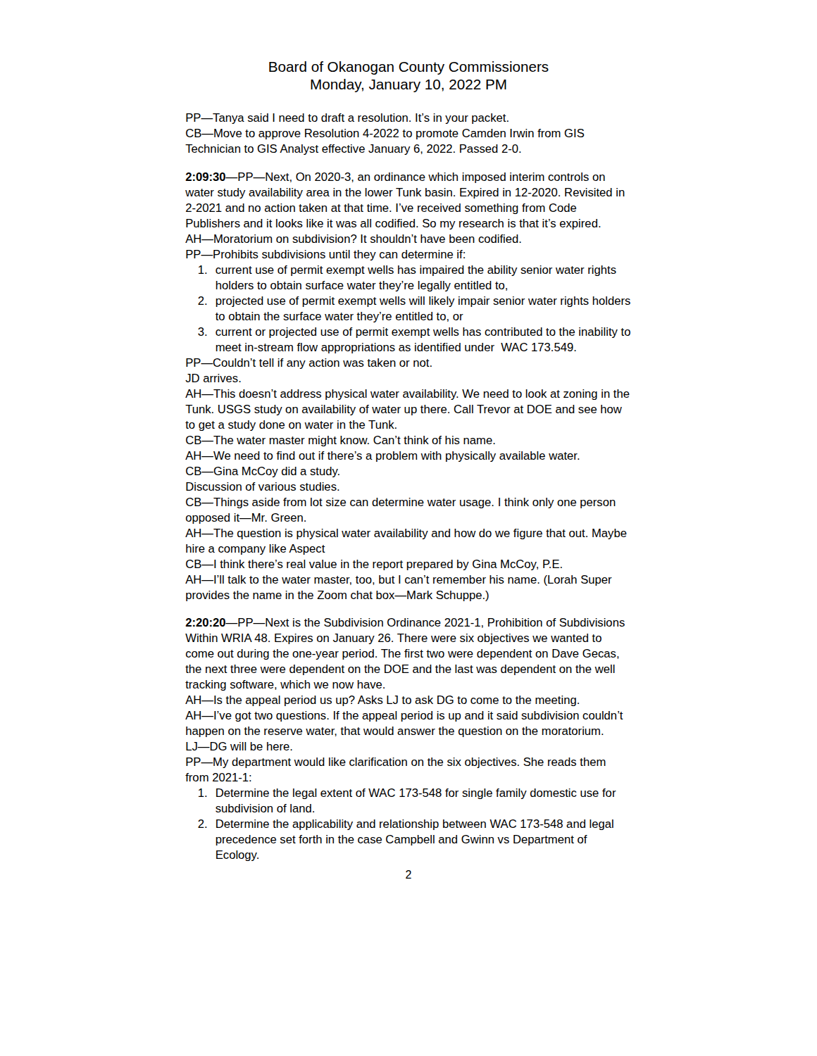Board of Okanogan County Commissioners Monday, January 10, 2022 PM
PP—Tanya said I need to draft a resolution. It’s in your packet.
CB—Move to approve Resolution 4-2022 to promote Camden Irwin from GIS Technician to GIS Analyst effective January 6, 2022. Passed 2-0.
2:09:30—PP—Next, On 2020-3, an ordinance which imposed interim controls on water study availability area in the lower Tunk basin. Expired in 12-2020. Revisited in 2-2021 and no action taken at that time. I’ve received something from Code Publishers and it looks like it was all codified. So my research is that it’s expired.
AH—Moratorium on subdivision? It shouldn’t have been codified.
PP—Prohibits subdivisions until they can determine if:
current use of permit exempt wells has impaired the ability senior water rights holders to obtain surface water they’re legally entitled to,
projected use of permit exempt wells will likely impair senior water rights holders to obtain the surface water they’re entitled to, or
current or projected use of permit exempt wells has contributed to the inability to meet in-stream flow appropriations as identified under WAC 173.549.
PP—Couldn’t tell if any action was taken or not.
JD arrives.
AH—This doesn’t address physical water availability. We need to look at zoning in the Tunk. USGS study on availability of water up there. Call Trevor at DOE and see how to get a study done on water in the Tunk.
CB—The water master might know. Can’t think of his name.
AH—We need to find out if there’s a problem with physically available water.
CB—Gina McCoy did a study.
Discussion of various studies.
CB—Things aside from lot size can determine water usage. I think only one person opposed it—Mr. Green.
AH—The question is physical water availability and how do we figure that out. Maybe hire a company like Aspect
CB—I think there’s real value in the report prepared by Gina McCoy, P.E.
AH—I’ll talk to the water master, too, but I can’t remember his name. (Lorah Super provides the name in the Zoom chat box—Mark Schuppe.)
2:20:20—PP—Next is the Subdivision Ordinance 2021-1, Prohibition of Subdivisions Within WRIA 48. Expires on January 26. There were six objectives we wanted to come out during the one-year period. The first two were dependent on Dave Gecas, the next three were dependent on the DOE and the last was dependent on the well tracking software, which we now have.
AH—Is the appeal period us up? Asks LJ to ask DG to come to the meeting.
AH—I’ve got two questions. If the appeal period is up and it said subdivision couldn’t happen on the reserve water, that would answer the question on the moratorium.
LJ—DG will be here.
PP—My department would like clarification on the six objectives. She reads them from 2021-1:
Determine the legal extent of WAC 173-548 for single family domestic use for subdivision of land.
Determine the applicability and relationship between WAC 173-548 and legal precedence set forth in the case Campbell and Gwinn vs Department of Ecology.
2